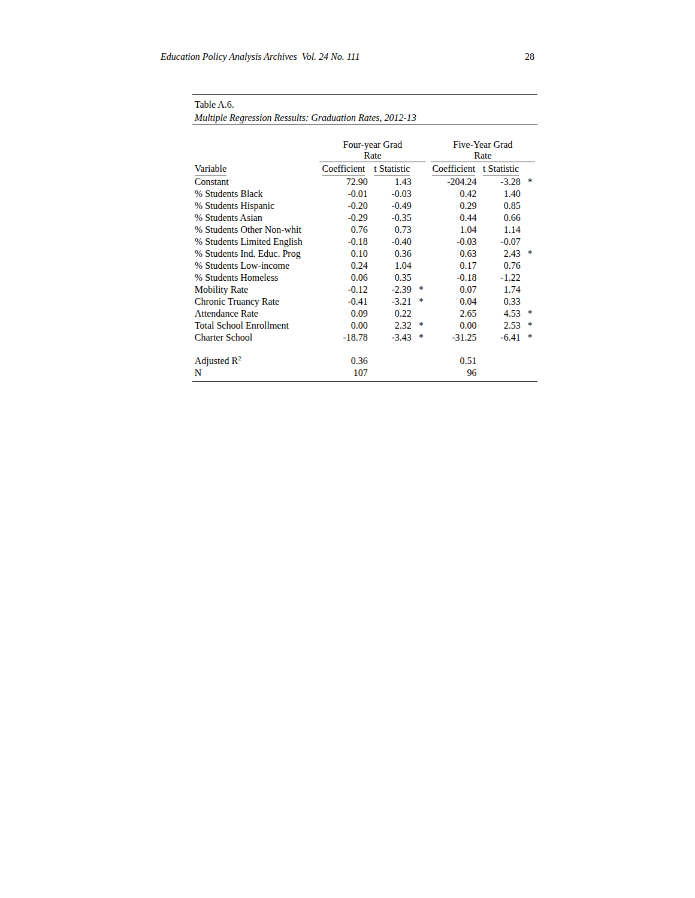Education Policy Analysis Archives Vol. 24 No. 111
28
| Table A.6. |
| Multiple Regression Ressults: Graduation Rates, 2012-13 |
| | Four-year Grad Rate | Five-Year Grad Rate |
| Variable | Coefficient | t Statistic | | Coefficient | t Statistic | |
| Constant | 72.90 | 1.43 | | -204.24 | -3.28 | * |
| % Students Black | -0.01 | -0.03 | | 0.42 | 1.40 | |
| % Students Hispanic | -0.20 | -0.49 | | 0.29 | 0.85 | |
| % Students Asian | -0.29 | -0.35 | | 0.44 | 0.66 | |
| % Students Other Non-whit | 0.76 | 0.73 | | 1.04 | 1.14 | |
| % Students Limited English | -0.18 | -0.40 | | -0.03 | -0.07 | |
| % Students Ind. Educ. Prog | 0.10 | 0.36 | | 0.63 | 2.43 | * |
| % Students Low-income | 0.24 | 1.04 | | 0.17 | 0.76 | |
| % Students Homeless | 0.06 | 0.35 | | -0.18 | -1.22 | |
| Mobility Rate | -0.12 | -2.39 | * | 0.07 | 1.74 | |
| Chronic Truancy Rate | -0.41 | -3.21 | * | 0.04 | 0.33 | |
| Attendance Rate | 0.09 | 0.22 | | 2.65 | 4.53 | * |
| Total School Enrollment | 0.00 | 2.32 | * | 0.00 | 2.53 | * |
| Charter School | -18.78 | -3.43 | * | -31.25 | -6.41 | * |
| Adjusted R 2 | 0.36 | | | 0.51 | | |
| N | 107 | | | 96 | | |